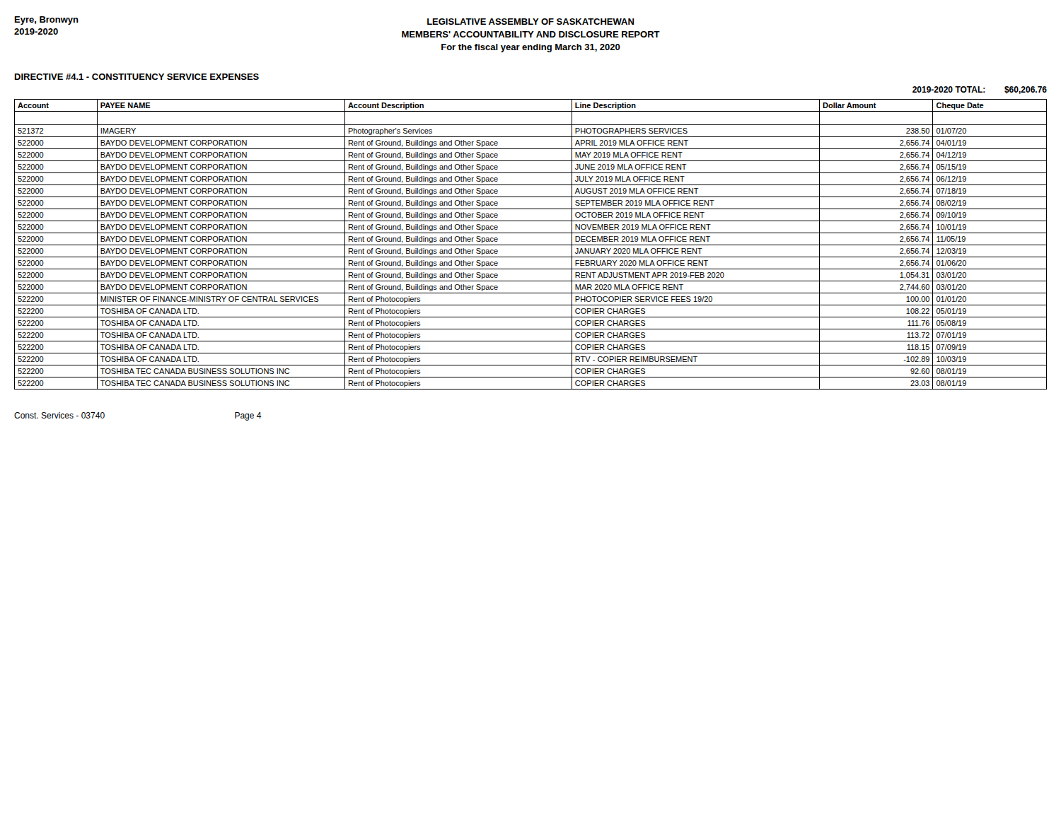Eyre, Bronwyn
2019-2020
LEGISLATIVE ASSEMBLY OF SASKATCHEWAN
MEMBERS' ACCOUNTABILITY AND DISCLOSURE REPORT
For the fiscal year ending March 31, 2020
DIRECTIVE #4.1 - CONSTITUENCY SERVICE EXPENSES
2019-2020 TOTAL: $60,206.76
| Account | PAYEE NAME | Account Description | Line Description | Dollar Amount | Cheque Date |
| --- | --- | --- | --- | --- | --- |
| 521372 | IMAGERY | Photographer's Services | PHOTOGRAPHERS SERVICES | 238.50 | 01/07/20 |
| 522000 | BAYDO DEVELOPMENT CORPORATION | Rent of Ground, Buildings and Other Space | APRIL 2019 MLA OFFICE RENT | 2,656.74 | 04/01/19 |
| 522000 | BAYDO DEVELOPMENT CORPORATION | Rent of Ground, Buildings and Other Space | MAY 2019 MLA OFFICE RENT | 2,656.74 | 04/12/19 |
| 522000 | BAYDO DEVELOPMENT CORPORATION | Rent of Ground, Buildings and Other Space | JUNE 2019 MLA OFFICE RENT | 2,656.74 | 05/15/19 |
| 522000 | BAYDO DEVELOPMENT CORPORATION | Rent of Ground, Buildings and Other Space | JULY 2019 MLA OFFICE RENT | 2,656.74 | 06/12/19 |
| 522000 | BAYDO DEVELOPMENT CORPORATION | Rent of Ground, Buildings and Other Space | AUGUST 2019 MLA OFFICE RENT | 2,656.74 | 07/18/19 |
| 522000 | BAYDO DEVELOPMENT CORPORATION | Rent of Ground, Buildings and Other Space | SEPTEMBER 2019 MLA OFFICE RENT | 2,656.74 | 08/02/19 |
| 522000 | BAYDO DEVELOPMENT CORPORATION | Rent of Ground, Buildings and Other Space | OCTOBER 2019 MLA OFFICE RENT | 2,656.74 | 09/10/19 |
| 522000 | BAYDO DEVELOPMENT CORPORATION | Rent of Ground, Buildings and Other Space | NOVEMBER 2019 MLA OFFICE RENT | 2,656.74 | 10/01/19 |
| 522000 | BAYDO DEVELOPMENT CORPORATION | Rent of Ground, Buildings and Other Space | DECEMBER 2019 MLA OFFICE RENT | 2,656.74 | 11/05/19 |
| 522000 | BAYDO DEVELOPMENT CORPORATION | Rent of Ground, Buildings and Other Space | JANUARY 2020 MLA OFFICE RENT | 2,656.74 | 12/03/19 |
| 522000 | BAYDO DEVELOPMENT CORPORATION | Rent of Ground, Buildings and Other Space | FEBRUARY 2020 MLA OFFICE RENT | 2,656.74 | 01/06/20 |
| 522000 | BAYDO DEVELOPMENT CORPORATION | Rent of Ground, Buildings and Other Space | RENT ADJUSTMENT APR 2019-FEB 2020 | 1,054.31 | 03/01/20 |
| 522000 | BAYDO DEVELOPMENT CORPORATION | Rent of Ground, Buildings and Other Space | MAR 2020 MLA OFFICE RENT | 2,744.60 | 03/01/20 |
| 522200 | MINISTER OF FINANCE-MINISTRY OF CENTRAL SERVICES | Rent of Photocopiers | PHOTOCOPIER SERVICE FEES 19/20 | 100.00 | 01/01/20 |
| 522200 | TOSHIBA OF CANADA LTD. | Rent of Photocopiers | COPIER CHARGES | 108.22 | 05/01/19 |
| 522200 | TOSHIBA OF CANADA LTD. | Rent of Photocopiers | COPIER CHARGES | 111.76 | 05/08/19 |
| 522200 | TOSHIBA OF CANADA LTD. | Rent of Photocopiers | COPIER CHARGES | 113.72 | 07/01/19 |
| 522200 | TOSHIBA OF CANADA LTD. | Rent of Photocopiers | COPIER CHARGES | 118.15 | 07/09/19 |
| 522200 | TOSHIBA OF CANADA LTD. | Rent of Photocopiers | RTV - COPIER REIMBURSEMENT | -102.89 | 10/03/19 |
| 522200 | TOSHIBA TEC CANADA BUSINESS SOLUTIONS INC | Rent of Photocopiers | COPIER CHARGES | 92.60 | 08/01/19 |
| 522200 | TOSHIBA TEC CANADA BUSINESS SOLUTIONS INC | Rent of Photocopiers | COPIER CHARGES | 23.03 | 08/01/19 |
Const. Services - 03740 Page 4